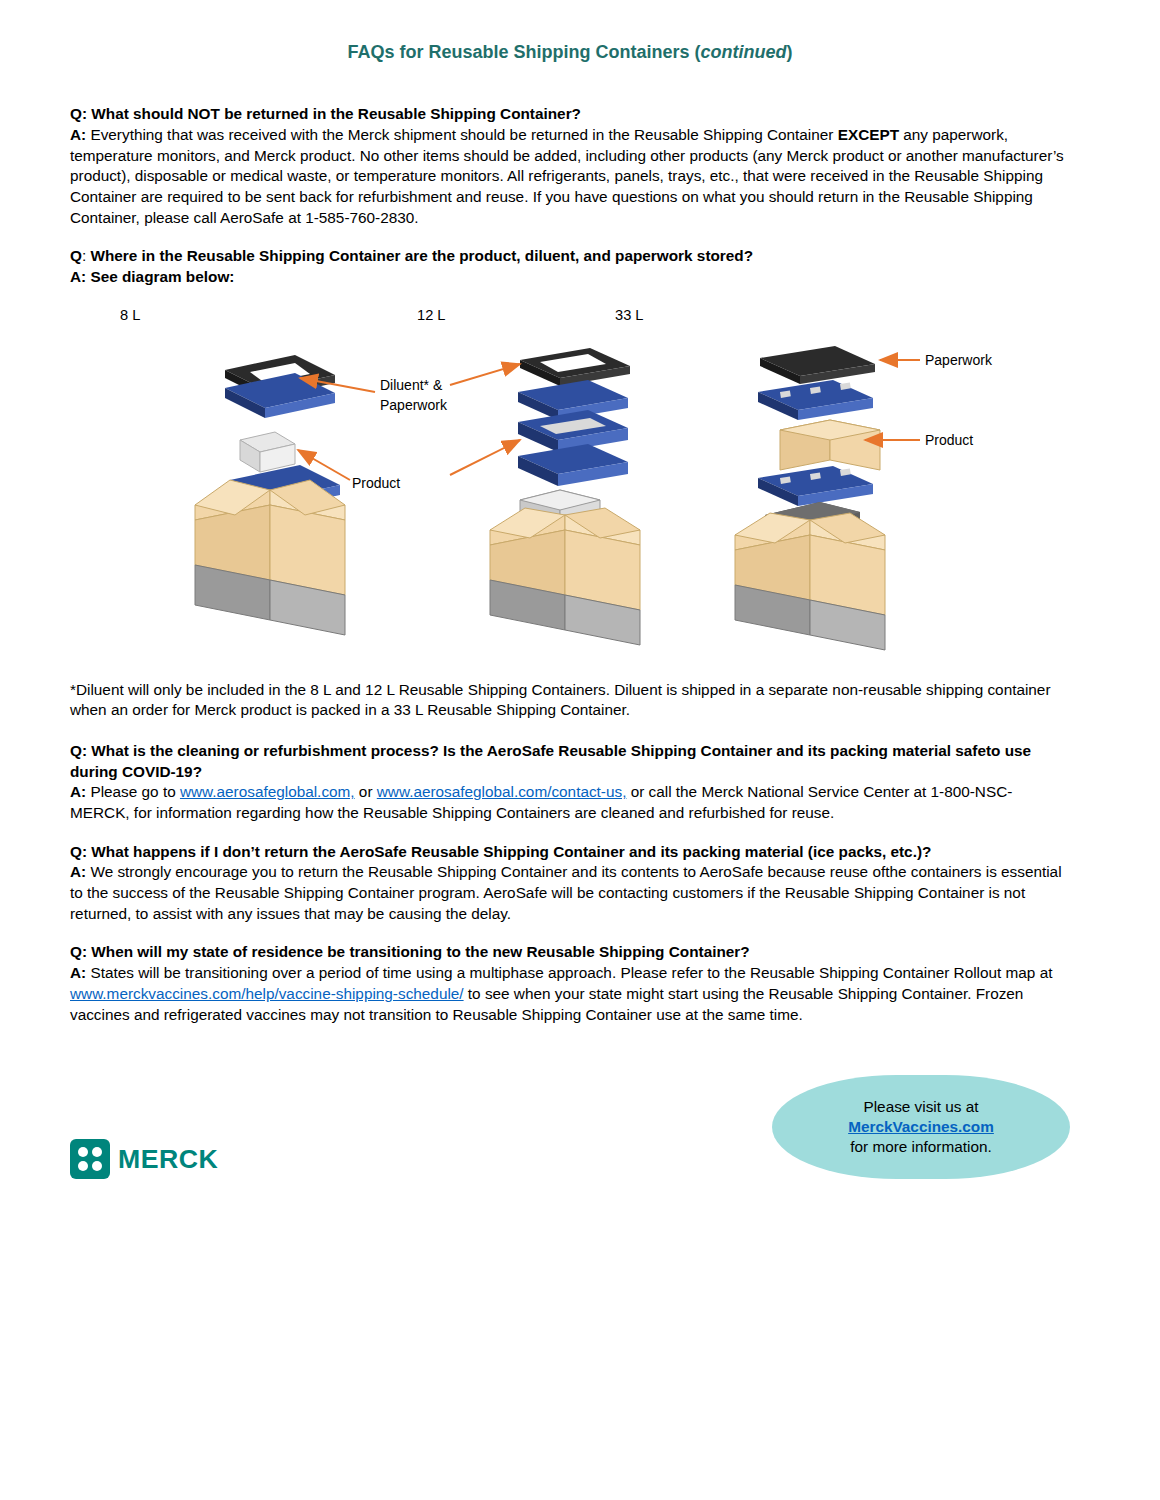FAQs for Reusable Shipping Containers (continued)
Q: What should NOT be returned in the Reusable Shipping Container?
A: Everything that was received with the Merck shipment should be returned in the Reusable Shipping Container EXCEPT any paperwork, temperature monitors, and Merck product. No other items should be added, including other products (any Merck product or another manufacturer’s product), disposable or medical waste, or temperature monitors. All refrigerants, panels, trays, etc., that were received in the Reusable Shipping Container are required to be sent back for refurbishment and reuse. If you have questions on what you should return in the Reusable Shipping Container, please call AeroSafe at 1-585-760-2830.
Q: Where in the Reusable Shipping Container are the product, diluent, and paperwork stored?
A: See diagram below:
8 L
12 L
33 L
Diluent* & Paperwork Product Paperwork Product
*Diluent will only be included in the 8 L and 12 L Reusable Shipping Containers. Diluent is shipped in a separate non-reusable shipping container when an order for Merck product is packed in a 33 L Reusable Shipping Container.
Q: What is the cleaning or refurbishment process? Is the AeroSafe Reusable Shipping Container and its packing material safeto use during COVID-19?
A: Please go to www.aerosafeglobal.com, or www.aerosafeglobal.com/contact-us, or call the Merck National Service Center at 1-800-NSC-MERCK, for information regarding how the Reusable Shipping Containers are cleaned and refurbished for reuse.
Q: What happens if I don’t return the AeroSafe Reusable Shipping Container and its packing material (ice packs, etc.)?
A: We strongly encourage you to return the Reusable Shipping Container and its contents to AeroSafe because reuse ofthe containers is essential to the success of the Reusable Shipping Container program. AeroSafe will be contacting customers if the Reusable Shipping Container is not returned, to assist with any issues that may be causing the delay.
Q: When will my state of residence be transitioning to the new Reusable Shipping Container?
A: States will be transitioning over a period of time using a multiphase approach. Please refer to the Reusable Shipping Container Rollout map at www.merckvaccines.com/help/vaccine-shipping-schedule/ to see when your state might start using the Reusable Shipping Container. Frozen vaccines and refrigerated vaccines may not transition to Reusable Shipping Container use at the same time.
MERCK
Please visit us at
MerckVaccines.com
for more information.